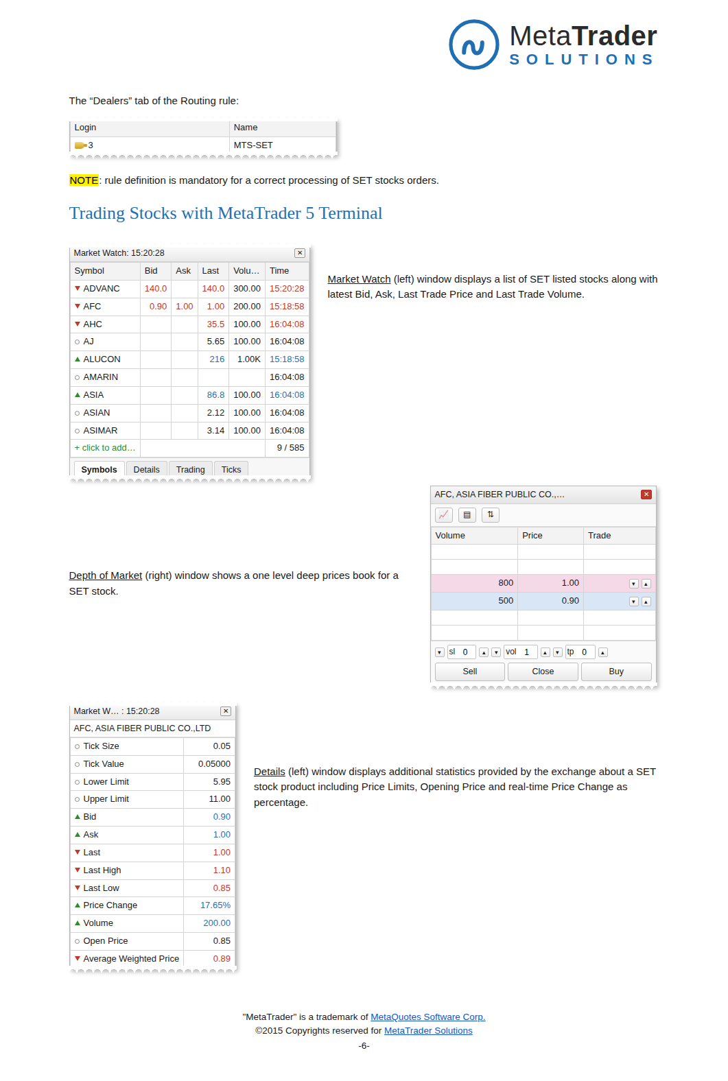MetaTrader
SOLUTIONS
The “Dealers” tab of the Routing rule:
| Login | Name |
| --- | --- |
| 3 | MTS-SET |
NOTE: rule definition is mandatory for a correct processing of SET stocks orders.
Trading Stocks with MetaTrader 5 Terminal
Market Watch: 15:20:28 ✕
| Symbol | Bid | Ask | Last | Volu… | Time |
| --- | --- | --- | --- | --- | --- |
| ADVANC | 140.0 | | 140.0 | 300.00 | 15:20:28 |
| AFC | 0.90 | 1.00 | 1.00 | 200.00 | 15:18:58 |
| AHC | | | 35.5 | 100.00 | 16:04:08 |
| AJ | | | 5.65 | 100.00 | 16:04:08 |
| ALUCON | | | 216 | 1.00K | 15:18:58 |
| AMARIN | | | | | 16:04:08 |
| ASIA | | | 86.8 | 100.00 | 16:04:08 |
| ASIAN | | | 2.12 | 100.00 | 16:04:08 |
| ASIMAR | | | 3.14 | 100.00 | 16:04:08 |
| + click to add… | | 9 / 585 |
Symbols Details Trading Ticks
Market Watch (left) window displays a list of SET listed stocks along with latest Bid, Ask, Last Trade Price and Last Trade Volume.
Depth of Market (right) window shows a one level deep prices book for a SET stock.
AFC, ASIA FIBER PUBLIC CO.,… ✕
📈
▤
⇅
| Volume | Price | Trade |
| --- | --- | --- |
| 800 | 1.00 | ▾ ▴ |
| 500 | 0.90 | ▾ ▴ |
▾
sl
▴ ▾
vol
▴ ▾
tp
▴
Sell
Close
Buy
Market W… : 15:20:28 ✕
AFC, ASIA FIBER PUBLIC CO.,LTD
| Tick Size | 0.05 |
| Tick Value | 0.05000 |
| Lower Limit | 5.95 |
| Upper Limit | 11.00 |
| Bid | 0.90 |
| Ask | 1.00 |
| Last | 1.00 |
| Last High | 1.10 |
| Last Low | 0.85 |
| Price Change | 17.65% |
| Volume | 200.00 |
| Open Price | 0.85 |
| Average Weighted Price | 0.89 |
Details (left) window displays additional statistics provided by the exchange about a SET stock product including Price Limits, Opening Price and real-time Price Change as percentage.
"MetaTrader" is a trademark of MetaQuotes Software Corp.
©2015 Copyrights reserved for MetaTrader Solutions
-6-